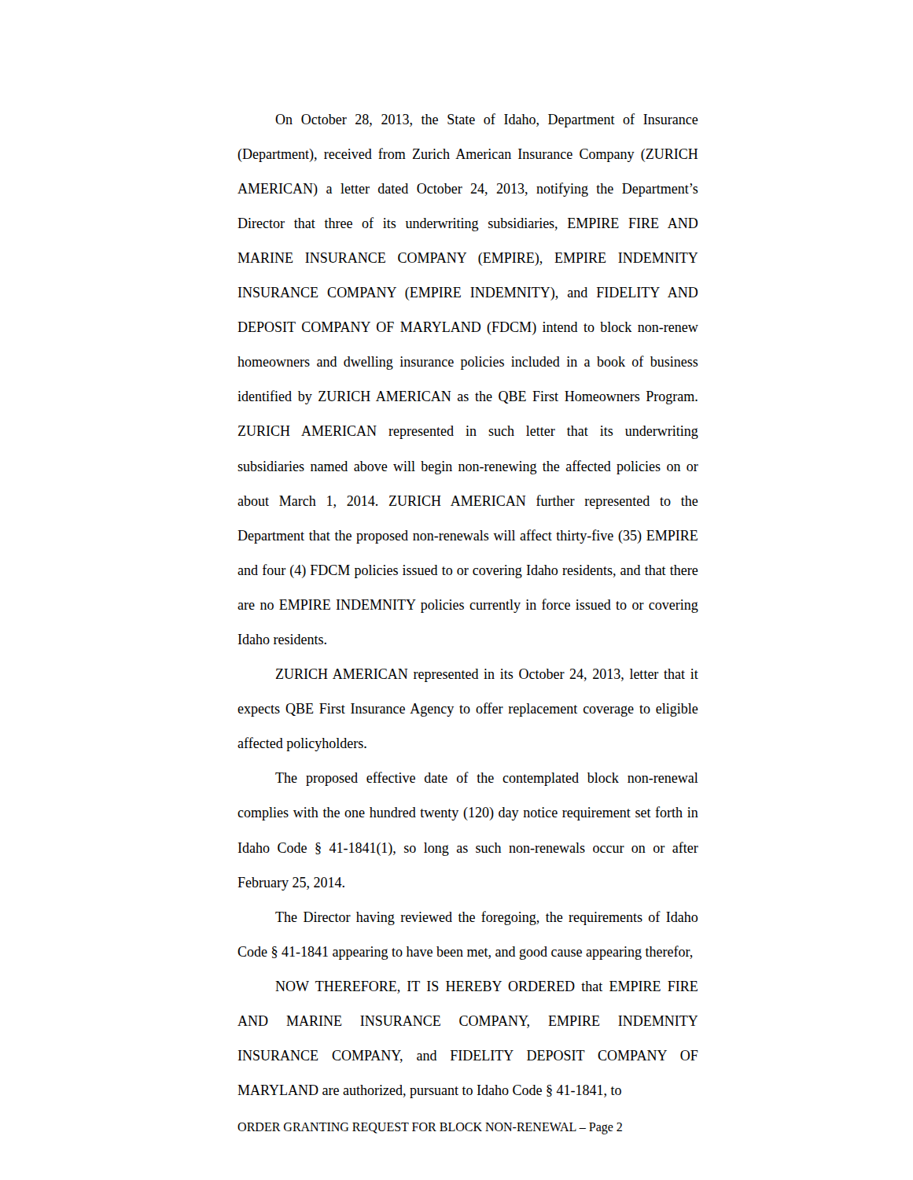On October 28, 2013, the State of Idaho, Department of Insurance (Department), received from Zurich American Insurance Company (ZURICH AMERICAN) a letter dated October 24, 2013, notifying the Department’s Director that three of its underwriting subsidiaries, EMPIRE FIRE AND MARINE INSURANCE COMPANY (EMPIRE), EMPIRE INDEMNITY INSURANCE COMPANY (EMPIRE INDEMNITY), and FIDELITY AND DEPOSIT COMPANY OF MARYLAND (FDCM) intend to block non-renew homeowners and dwelling insurance policies included in a book of business identified by ZURICH AMERICAN as the QBE First Homeowners Program. ZURICH AMERICAN represented in such letter that its underwriting subsidiaries named above will begin non-renewing the affected policies on or about March 1, 2014. ZURICH AMERICAN further represented to the Department that the proposed non-renewals will affect thirty-five (35) EMPIRE and four (4) FDCM policies issued to or covering Idaho residents, and that there are no EMPIRE INDEMNITY policies currently in force issued to or covering Idaho residents.
ZURICH AMERICAN represented in its October 24, 2013, letter that it expects QBE First Insurance Agency to offer replacement coverage to eligible affected policyholders.
The proposed effective date of the contemplated block non-renewal complies with the one hundred twenty (120) day notice requirement set forth in Idaho Code § 41-1841(1), so long as such non-renewals occur on or after February 25, 2014.
The Director having reviewed the foregoing, the requirements of Idaho Code § 41-1841 appearing to have been met, and good cause appearing therefor,
NOW THEREFORE, IT IS HEREBY ORDERED that EMPIRE FIRE AND MARINE INSURANCE COMPANY, EMPIRE INDEMNITY INSURANCE COMPANY, and FIDELITY DEPOSIT COMPANY OF MARYLAND are authorized, pursuant to Idaho Code § 41-1841, to
ORDER GRANTING REQUEST FOR BLOCK NON-RENEWAL – Page 2